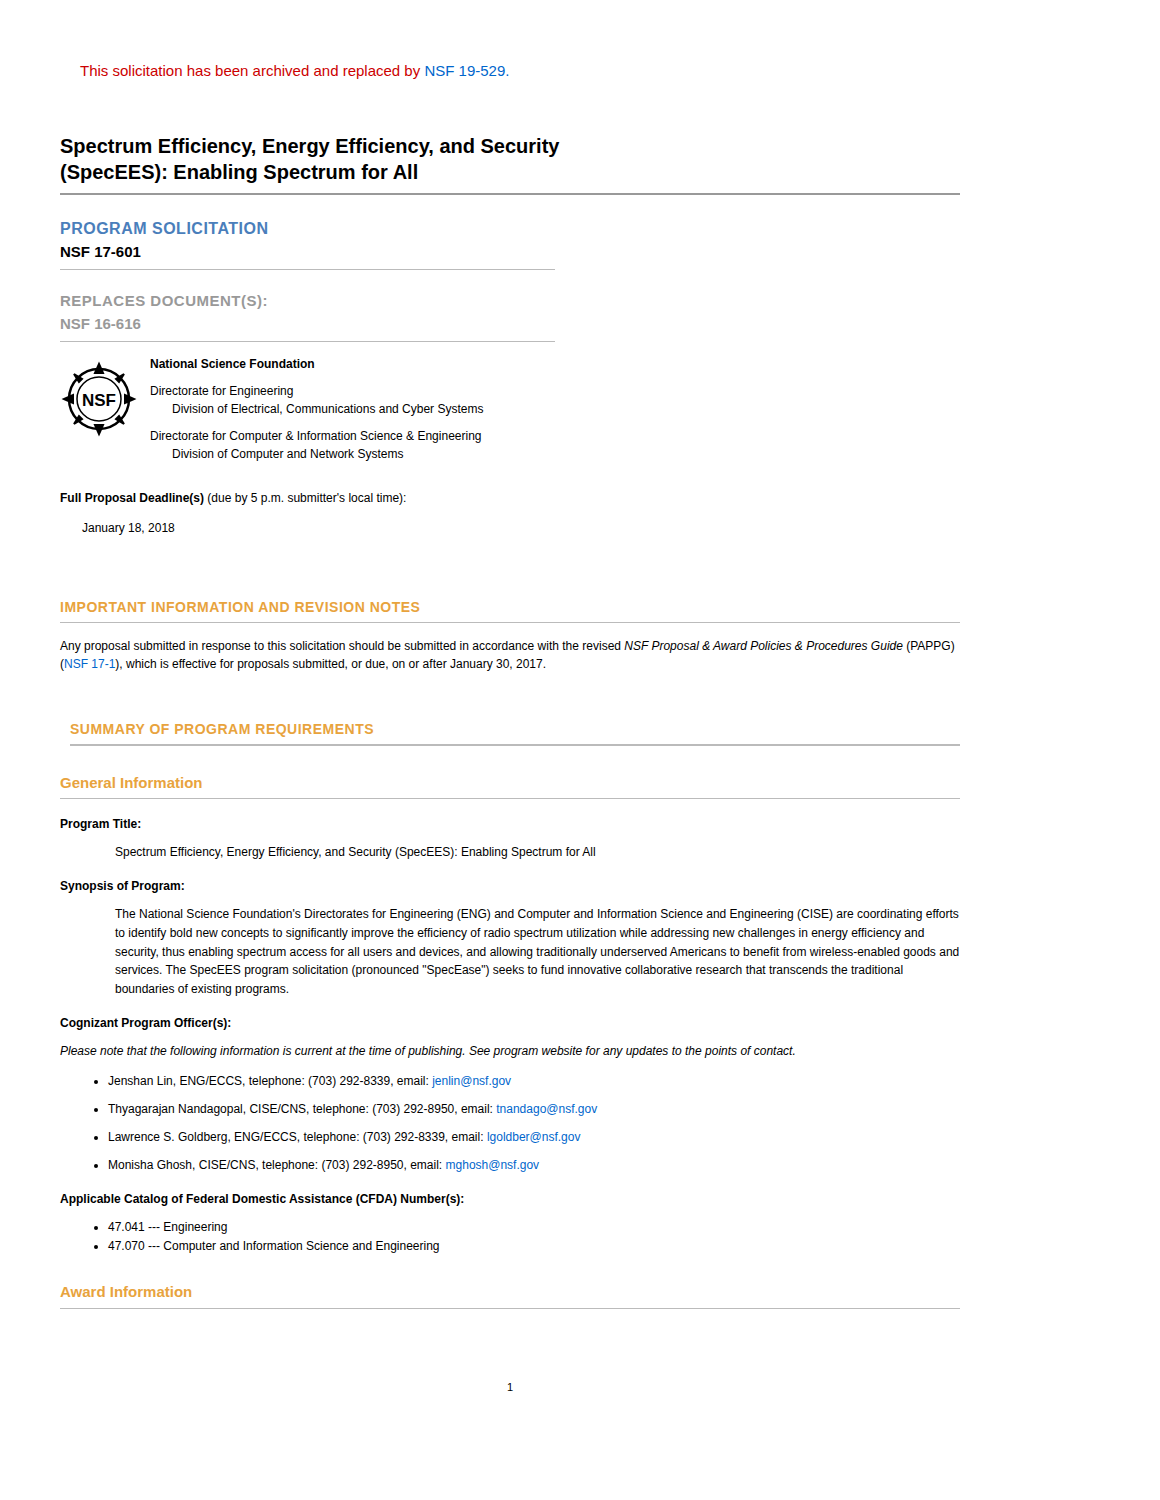This solicitation has been archived and replaced by NSF 19-529.
Spectrum Efficiency, Energy Efficiency, and Security
(SpecEES): Enabling Spectrum for All
PROGRAM SOLICITATION
NSF 17-601
REPLACES DOCUMENT(S):
NSF 16-616
NSF
National Science Foundation
Directorate for Engineering
Division of Electrical, Communications and Cyber Systems
Directorate for Computer & Information Science & Engineering
Division of Computer and Network Systems
Full Proposal Deadline(s) (due by 5 p.m. submitter's local time):
January 18, 2018
IMPORTANT INFORMATION AND REVISION NOTES
Any proposal submitted in response to this solicitation should be submitted in accordance with the revised NSF Proposal & Award Policies & Procedures Guide (PAPPG) (NSF 17-1), which is effective for proposals submitted, or due, on or after January 30, 2017.
SUMMARY OF PROGRAM REQUIREMENTS
General Information
Program Title:
Spectrum Efficiency, Energy Efficiency, and Security (SpecEES): Enabling Spectrum for All
Synopsis of Program:
The National Science Foundation's Directorates for Engineering (ENG) and Computer and Information Science and Engineering (CISE) are coordinating efforts to identify bold new concepts to significantly improve the efficiency of radio spectrum utilization while addressing new challenges in energy efficiency and security, thus enabling spectrum access for all users and devices, and allowing traditionally underserved Americans to benefit from wireless-enabled goods and services. The SpecEES program solicitation (pronounced "SpecEase") seeks to fund innovative collaborative research that transcends the traditional boundaries of existing programs.
Cognizant Program Officer(s):
Please note that the following information is current at the time of publishing. See program website for any updates to the points of contact.
Jenshan Lin, ENG/ECCS, telephone: (703) 292-8339, email: jenlin@nsf.gov
Thyagarajan Nandagopal, CISE/CNS, telephone: (703) 292-8950, email: tnandago@nsf.gov
Lawrence S. Goldberg, ENG/ECCS, telephone: (703) 292-8339, email: lgoldber@nsf.gov
Monisha Ghosh, CISE/CNS, telephone: (703) 292-8950, email: mghosh@nsf.gov
Applicable Catalog of Federal Domestic Assistance (CFDA) Number(s):
47.041 --- Engineering
47.070 --- Computer and Information Science and Engineering
Award Information
1